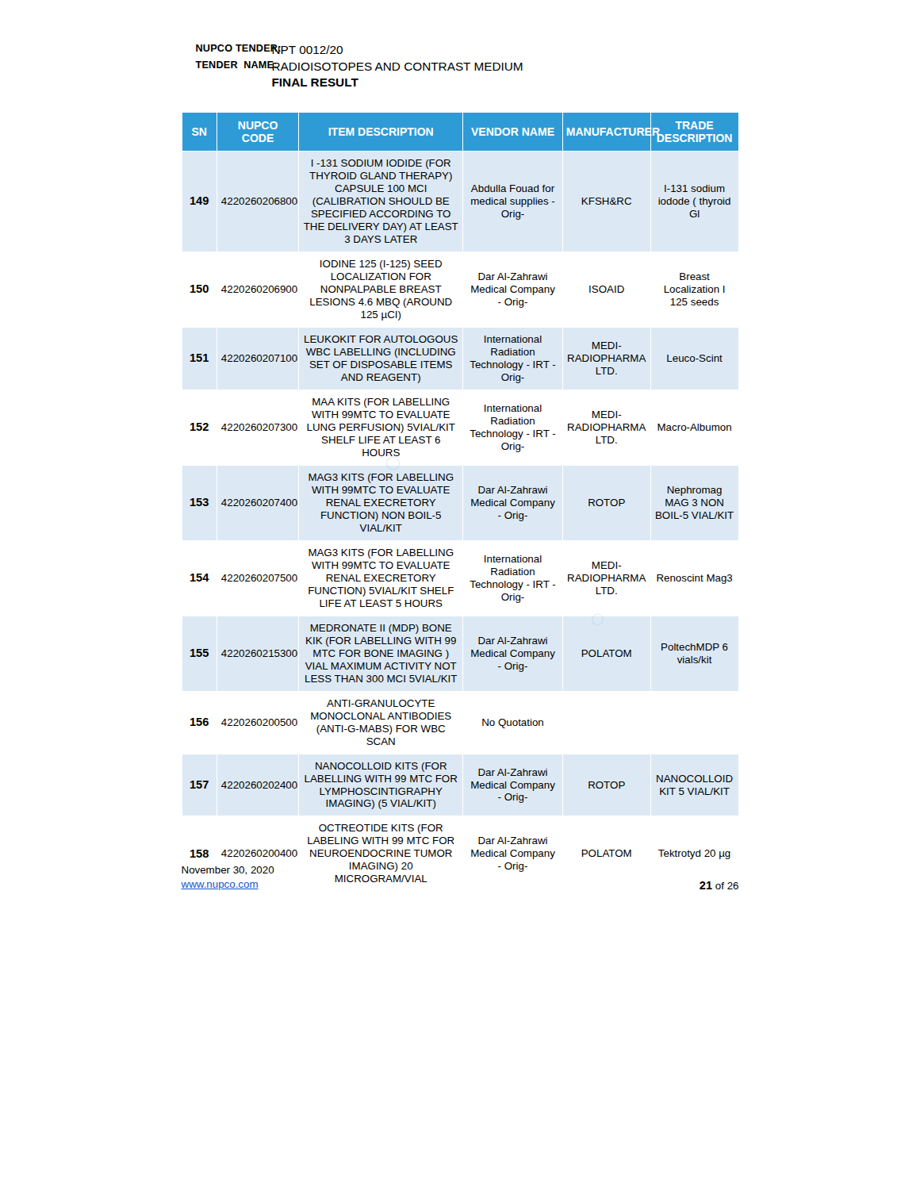NUPCO TENDER:
NPT 0012/20
TENDER NAME:
RADIOISOTOPES AND CONTRAST MEDIUM
FINAL RESULT
○
○
| SN | NUPCO CODE | ITEM DESCRIPTION | VENDOR NAME | MANUFACTURER | TRADE DESCRIPTION |
| --- | --- | --- | --- | --- | --- |
| 149 | 4220260206800 | I -131 SODIUM IODIDE (FOR THYROID GLAND THERAPY) CAPSULE 100 MCI (CALIBRATION SHOULD BE SPECIFIED ACCORDING TO THE DELIVERY DAY) AT LEAST 3 DAYS LATER | Abdulla Fouad for medical supplies - Orig- | KFSH&RC | I-131 sodium iodode ( thyroid Gl |
| 150 | 4220260206900 | IODINE 125 (I-125) SEED LOCALIZATION FOR NONPALPABLE BREAST LESIONS 4.6 MBQ (AROUND 125 µCI) | Dar Al-Zahrawi Medical Company - Orig- | ISOAID | Breast Localization I 125 seeds |
| 151 | 4220260207100 | LEUKOKIT FOR AUTOLOGOUS WBC LABELLING (INCLUDING SET OF DISPOSABLE ITEMS AND REAGENT) | International Radiation Technology - IRT -Orig- | MEDI-RADIOPHARMA LTD. | Leuco-Scint |
| 152 | 4220260207300 | MAA KITS (FOR LABELLING WITH 99MTC TO EVALUATE LUNG PERFUSION) 5VIAL/KIT SHELF LIFE AT LEAST 6 HOURS | International Radiation Technology - IRT -Orig- | MEDI-RADIOPHARMA LTD. | Macro-Albumon |
| 153 | 4220260207400 | MAG3 KITS (FOR LABELLING WITH 99MTC TO EVALUATE RENAL EXECRETORY FUNCTION) NON BOIL-5 VIAL/KIT | Dar Al-Zahrawi Medical Company - Orig- | ROTOP | Nephromag MAG 3 NON BOIL-5 VIAL/KIT |
| 154 | 4220260207500 | MAG3 KITS (FOR LABELLING WITH 99MTC TO EVALUATE RENAL EXECRETORY FUNCTION) 5VIAL/KIT SHELF LIFE AT LEAST 5 HOURS | International Radiation Technology - IRT -Orig- | MEDI-RADIOPHARMA LTD. | Renoscint Mag3 |
| 155 | 4220260215300 | MEDRONATE II (MDP) BONE KIK (FOR LABELLING WITH 99 MTC FOR BONE IMAGING ) VIAL MAXIMUM ACTIVITY NOT LESS THAN 300 MCI 5VIAL/KIT | Dar Al-Zahrawi Medical Company - Orig- | POLATOM | PoltechMDP 6 vials/kit |
| 156 | 4220260200500 | ANTI-GRANULOCYTE MONOCLONAL ANTIBODIES (ANTI-G-MABS) FOR WBC SCAN | No Quotation | | |
| 157 | 4220260202400 | NANOCOLLOID KITS (FOR LABELLING WITH 99 MTC FOR LYMPHOSCINTIGRAPHY IMAGING) (5 VIAL/KIT) | Dar Al-Zahrawi Medical Company - Orig- | ROTOP | NANOCOLLOID KIT 5 VIAL/KIT |
| 158 | 4220260200400 | OCTREOTIDE KITS (FOR LABELING WITH 99 MTC FOR NEUROENDOCRINE TUMOR IMAGING) 20 MICROGRAM/VIAL | Dar Al-Zahrawi Medical Company - Orig- | POLATOM | Tektrotyd 20 µg |
November 30, 2020
www.nupco.com
21 of 26